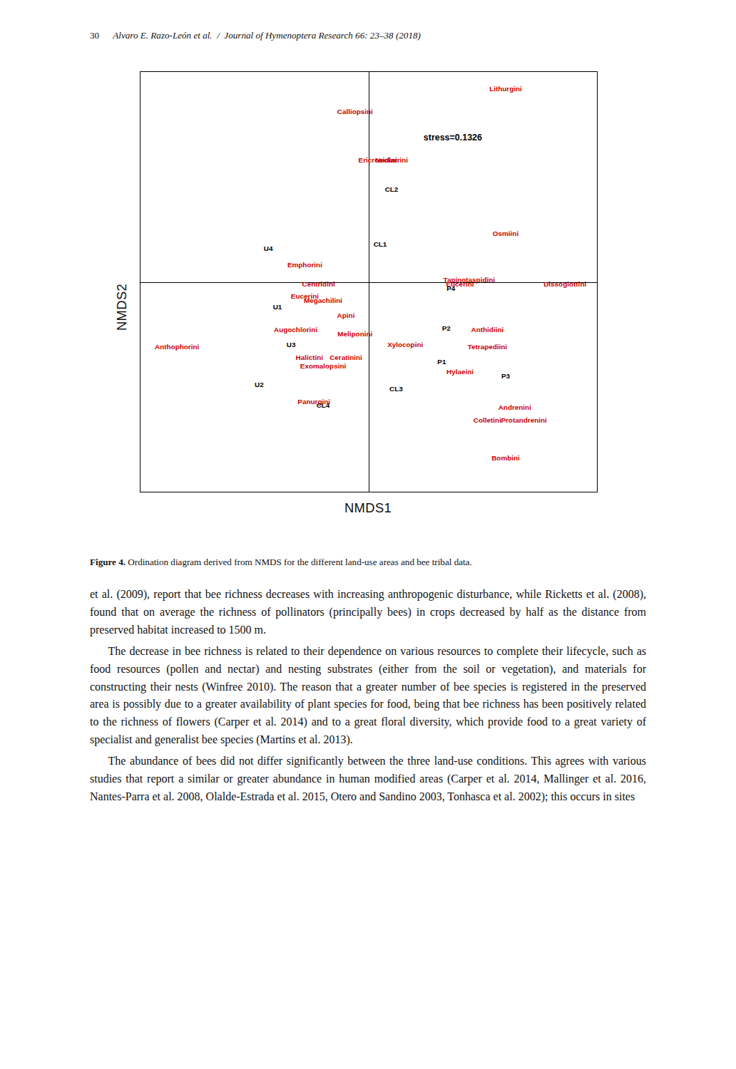30 Alvaro E. Razo-León et al. / Journal of Hymenoptera Research 66: 23–38 (2018)
NMDS2
0.6
0.4
0.2
0.0
-0.2
-0.4
-0.6
-0.4
-0.2
0.0
0.2
0.4
0.6
stress=0.1326
Lithurgini Calliopsini Ericrocidini Neolarrini CL2 Osmiini U4 CL1 Emphorini Centridini Tapinotaspidini Eucerini Dissoglottini P4 Eucerini Megachilini U1 Apini Augochlorini Meliponini P2 Anthidiini Xylocopini Tetrapediini U3 Anthophorini Halictini Ceratinini Exomalopsini P1 Hylaeini P3 U2 CL3 Panurgini CL4 Andrenini Colletini Protandrenini Bombini
NMDS1
Figure 4. Ordination diagram derived from NMDS for the different land-use areas and bee tribal data.
et al. (2009), report that bee richness decreases with increasing anthropogenic disturbance, while Ricketts et al. (2008), found that on average the richness of pollinators (principally bees) in crops decreased by half as the distance from preserved habitat increased to 1500 m.
The decrease in bee richness is related to their dependence on various resources to complete their lifecycle, such as food resources (pollen and nectar) and nesting substrates (either from the soil or vegetation), and materials for constructing their nests (Winfree 2010). The reason that a greater number of bee species is registered in the preserved area is possibly due to a greater availability of plant species for food, being that bee richness has been positively related to the richness of flowers (Carper et al. 2014) and to a great floral diversity, which provide food to a great variety of specialist and generalist bee species (Martins et al. 2013).
The abundance of bees did not differ significantly between the three land-use conditions. This agrees with various studies that report a similar or greater abundance in human modified areas (Carper et al. 2014, Mallinger et al. 2016, Nantes-Parra et al. 2008, Olalde-Estrada et al. 2015, Otero and Sandino 2003, Tonhasca et al. 2002); this occurs in sites